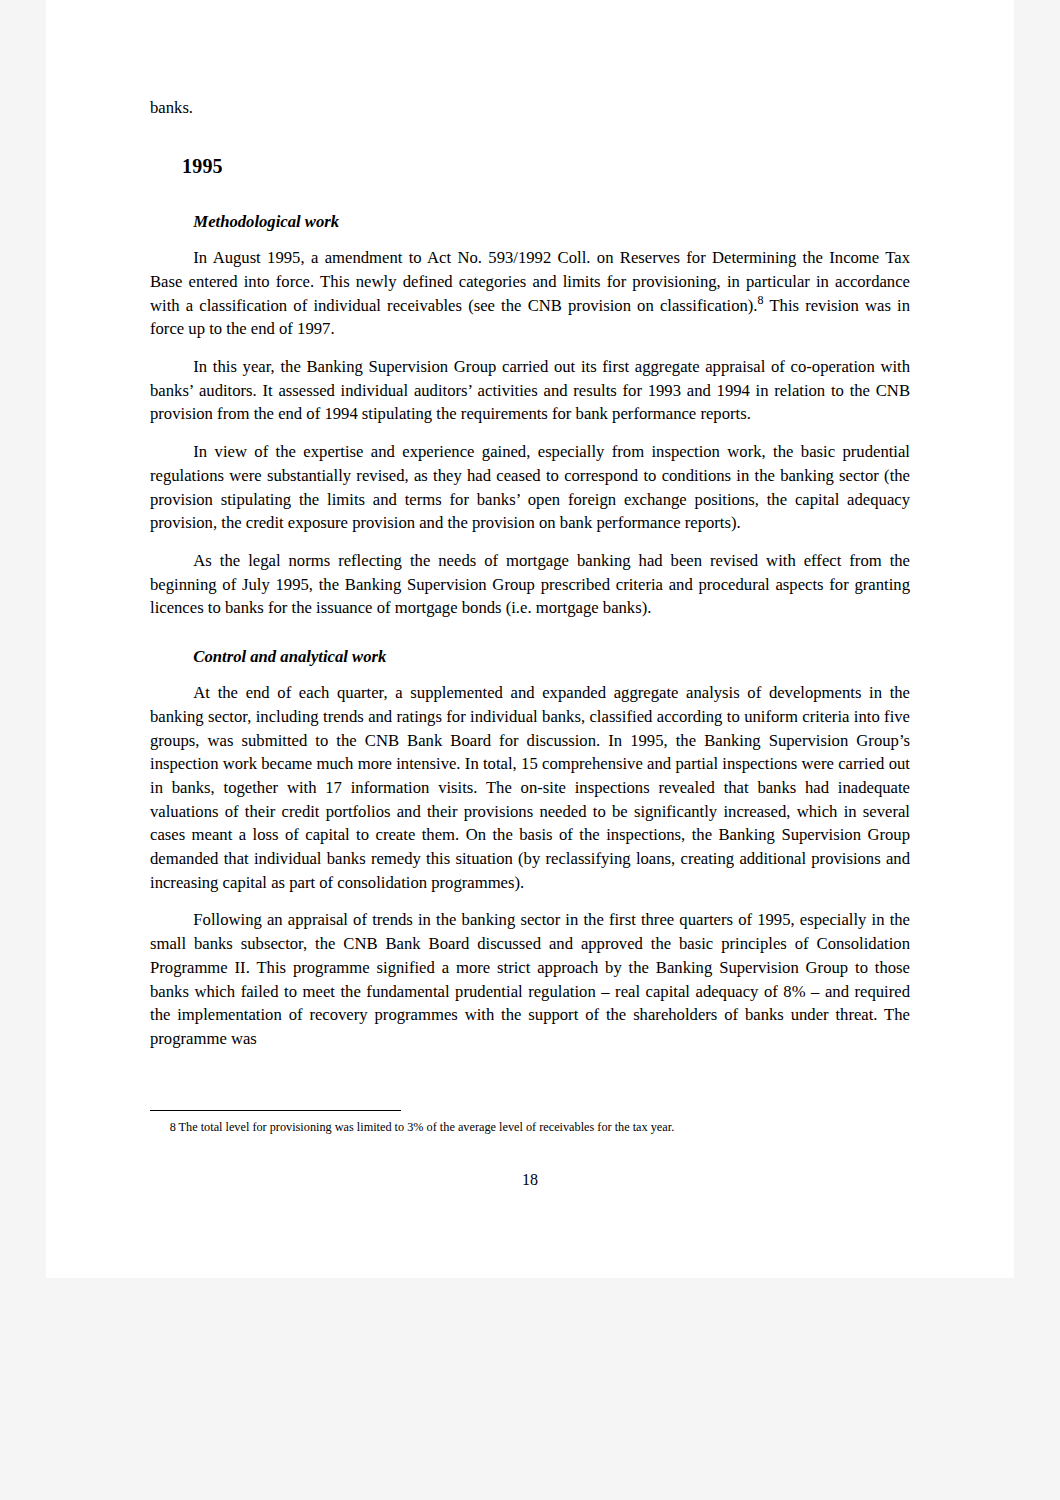banks.
1995
Methodological work
In August 1995, a amendment to Act No. 593/1992 Coll. on Reserves for Determining the Income Tax Base entered into force. This newly defined categories and limits for provisioning, in particular in accordance with a classification of individual receivables (see the CNB provision on classification).8 This revision was in force up to the end of 1997.
In this year, the Banking Supervision Group carried out its first aggregate appraisal of co-operation with banks’ auditors. It assessed individual auditors’ activities and results for 1993 and 1994 in relation to the CNB provision from the end of 1994 stipulating the requirements for bank performance reports.
In view of the expertise and experience gained, especially from inspection work, the basic prudential regulations were substantially revised, as they had ceased to correspond to conditions in the banking sector (the provision stipulating the limits and terms for banks’ open foreign exchange positions, the capital adequacy provision, the credit exposure provision and the provision on bank performance reports).
As the legal norms reflecting the needs of mortgage banking had been revised with effect from the beginning of July 1995, the Banking Supervision Group prescribed criteria and procedural aspects for granting licences to banks for the issuance of mortgage bonds (i.e. mortgage banks).
Control and analytical work
At the end of each quarter, a supplemented and expanded aggregate analysis of developments in the banking sector, including trends and ratings for individual banks, classified according to uniform criteria into five groups, was submitted to the CNB Bank Board for discussion. In 1995, the Banking Supervision Group’s inspection work became much more intensive. In total, 15 comprehensive and partial inspections were carried out in banks, together with 17 information visits. The on-site inspections revealed that banks had inadequate valuations of their credit portfolios and their provisions needed to be significantly increased, which in several cases meant a loss of capital to create them. On the basis of the inspections, the Banking Supervision Group demanded that individual banks remedy this situation (by reclassifying loans, creating additional provisions and increasing capital as part of consolidation programmes).
Following an appraisal of trends in the banking sector in the first three quarters of 1995, especially in the small banks subsector, the CNB Bank Board discussed and approved the basic principles of Consolidation Programme II. This programme signified a more strict approach by the Banking Supervision Group to those banks which failed to meet the fundamental prudential regulation – real capital adequacy of 8% – and required the implementation of recovery programmes with the support of the shareholders of banks under threat. The programme was
8 The total level for provisioning was limited to 3% of the average level of receivables for the tax year.
18